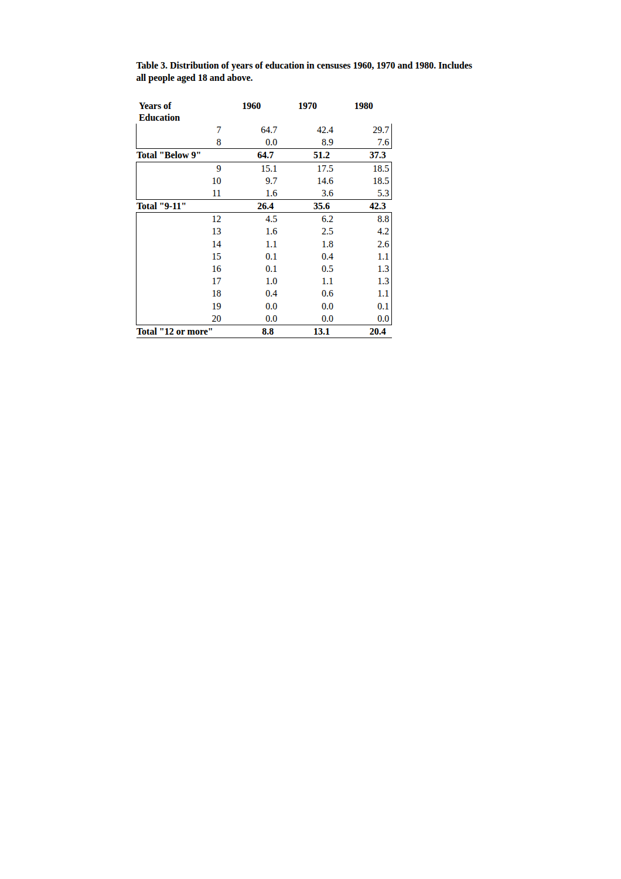Table 3. Distribution of years of education in censuses 1960, 1970 and 1980. Includes all people aged 18 and above.
| Years of | 1960 | 1970 | 1980 |
| --- | --- | --- | --- |
| Education | | | |
| 7 | 64.7 | 42.4 | 29.7 |
| 8 | 0.0 | 8.9 | 7.6 |
| Total "Below 9" | 64.7 | 51.2 | 37.3 |
| 9 | 15.1 | 17.5 | 18.5 |
| 10 | 9.7 | 14.6 | 18.5 |
| 11 | 1.6 | 3.6 | 5.3 |
| Total "9-11" | 26.4 | 35.6 | 42.3 |
| 12 | 4.5 | 6.2 | 8.8 |
| 13 | 1.6 | 2.5 | 4.2 |
| 14 | 1.1 | 1.8 | 2.6 |
| 15 | 0.1 | 0.4 | 1.1 |
| 16 | 0.1 | 0.5 | 1.3 |
| 17 | 1.0 | 1.1 | 1.3 |
| 18 | 0.4 | 0.6 | 1.1 |
| 19 | 0.0 | 0.0 | 0.1 |
| 20 | 0.0 | 0.0 | 0.0 |
| Total "12 or more" | 8.8 | 13.1 | 20.4 |